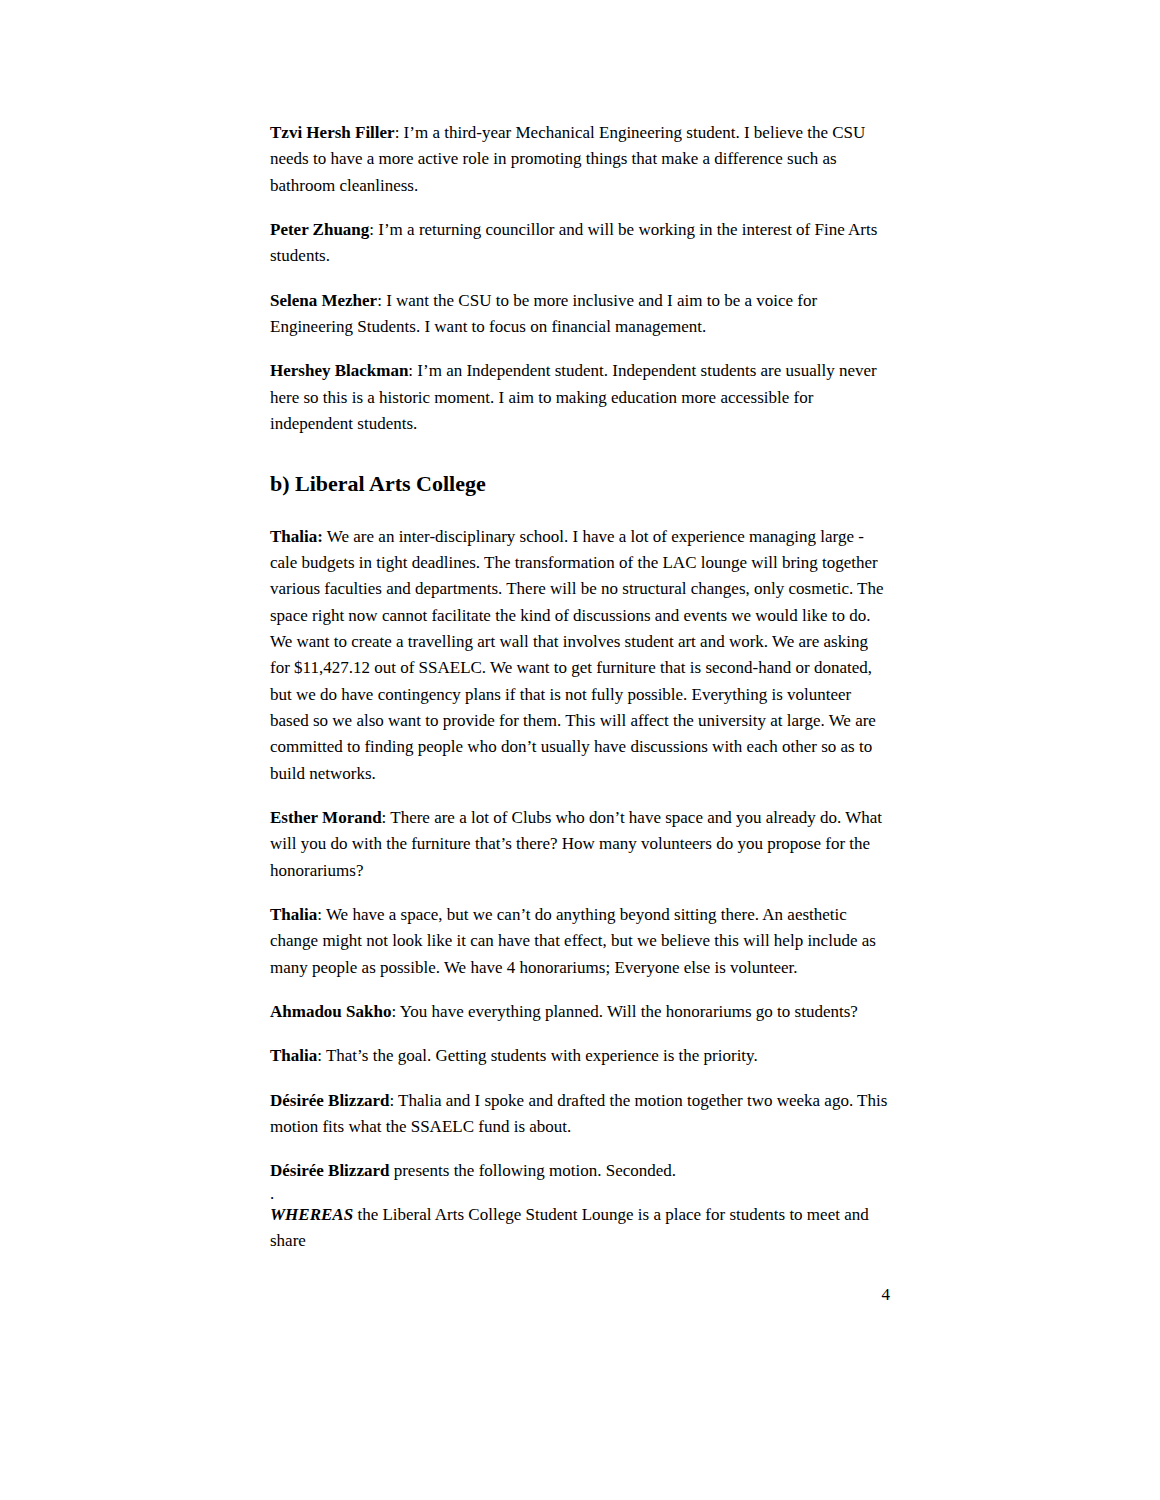Tzvi Hersh Filler: I’m a third-year Mechanical Engineering student. I believe the CSU needs to have a more active role in promoting things that make a difference such as bathroom cleanliness.
Peter Zhuang: I’m a returning councillor and will be working in the interest of Fine Arts students.
Selena Mezher: I want the CSU to be more inclusive and I aim to be a voice for Engineering Students. I want to focus on financial management.
Hershey Blackman: I’m an Independent student. Independent students are usually never here so this is a historic moment. I aim to making education more accessible for independent students.
b) Liberal Arts College
Thalia: We are an inter-disciplinary school. I have a lot of experience managing large -cale budgets in tight deadlines. The transformation of the LAC lounge will bring together various faculties and departments. There will be no structural changes, only cosmetic. The space right now cannot facilitate the kind of discussions and events we would like to do. We want to create a travelling art wall that involves student art and work. We are asking for $11,427.12 out of SSAELC. We want to get furniture that is second-hand or donated, but we do have contingency plans if that is not fully possible. Everything is volunteer based so we also want to provide for them. This will affect the university at large. We are committed to finding people who don’t usually have discussions with each other so as to build networks.
Esther Morand: There are a lot of Clubs who don’t have space and you already do. What will you do with the furniture that’s there? How many volunteers do you propose for the honorariums?
Thalia: We have a space, but we can’t do anything beyond sitting there. An aesthetic change might not look like it can have that effect, but we believe this will help include as many people as possible. We have 4 honorariums; Everyone else is volunteer.
Ahmadou Sakho: You have everything planned. Will the honorariums go to students?
Thalia: That’s the goal. Getting students with experience is the priority.
Désirée Blizzard: Thalia and I spoke and drafted the motion together two weeka ago. This motion fits what the SSAELC fund is about.
Désirée Blizzard presents the following motion. Seconded.
.
WHEREAS the Liberal Arts College Student Lounge is a place for students to meet and share
4